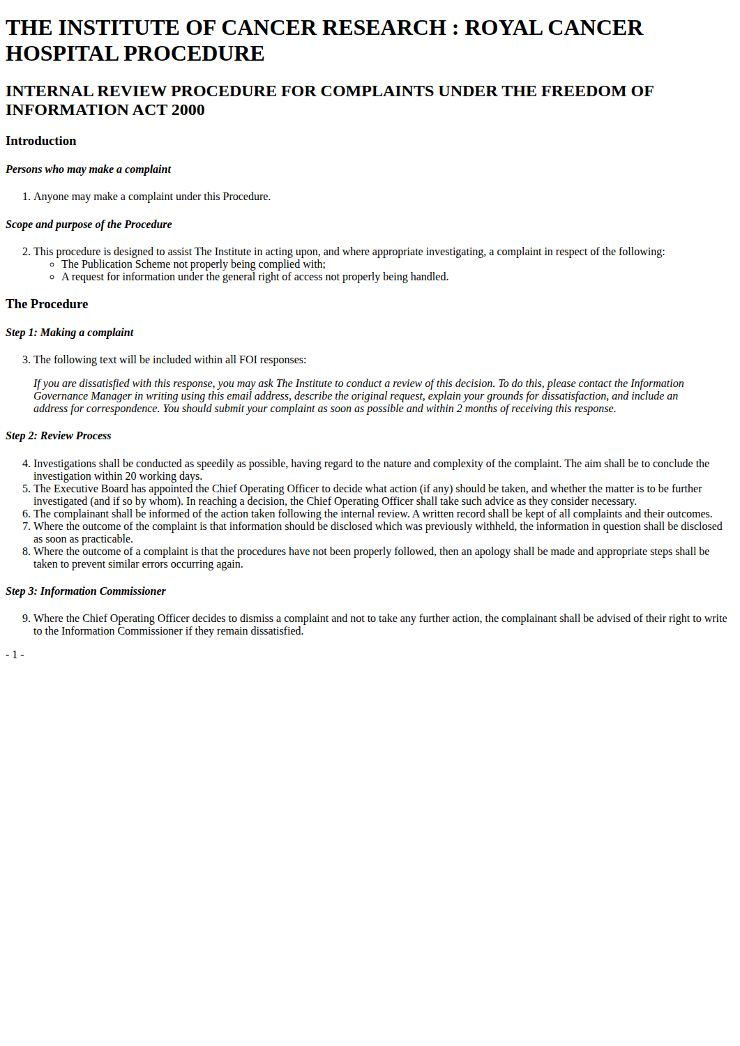THE INSTITUTE OF CANCER RESEARCH : ROYAL CANCER HOSPITAL PROCEDURE
INTERNAL REVIEW PROCEDURE FOR COMPLAINTS UNDER THE FREEDOM OF INFORMATION ACT 2000
Introduction
Persons who may make a complaint
Anyone may make a complaint under this Procedure.
Scope and purpose of the Procedure
This procedure is designed to assist The Institute in acting upon, and where appropriate investigating, a complaint in respect of the following:
The Publication Scheme not properly being complied with;
A request for information under the general right of access not properly being handled.
The Procedure
Step 1: Making a complaint
The following text will be included within all FOI responses:
If you are dissatisfied with this response, you may ask The Institute to conduct a review of this decision. To do this, please contact the Information Governance Manager in writing using this email address, describe the original request, explain your grounds for dissatisfaction, and include an address for correspondence. You should submit your complaint as soon as possible and within 2 months of receiving this response.
Step 2: Review Process
Investigations shall be conducted as speedily as possible, having regard to the nature and complexity of the complaint. The aim shall be to conclude the investigation within 20 working days.
The Executive Board has appointed the Chief Operating Officer to decide what action (if any) should be taken, and whether the matter is to be further investigated (and if so by whom). In reaching a decision, the Chief Operating Officer shall take such advice as they consider necessary.
The complainant shall be informed of the action taken following the internal review. A written record shall be kept of all complaints and their outcomes.
Where the outcome of the complaint is that information should be disclosed which was previously withheld, the information in question shall be disclosed as soon as practicable.
Where the outcome of a complaint is that the procedures have not been properly followed, then an apology shall be made and appropriate steps shall be taken to prevent similar errors occurring again.
Step 3: Information Commissioner
Where the Chief Operating Officer decides to dismiss a complaint and not to take any further action, the complainant shall be advised of their right to write to the Information Commissioner if they remain dissatisfied.
- 1 -